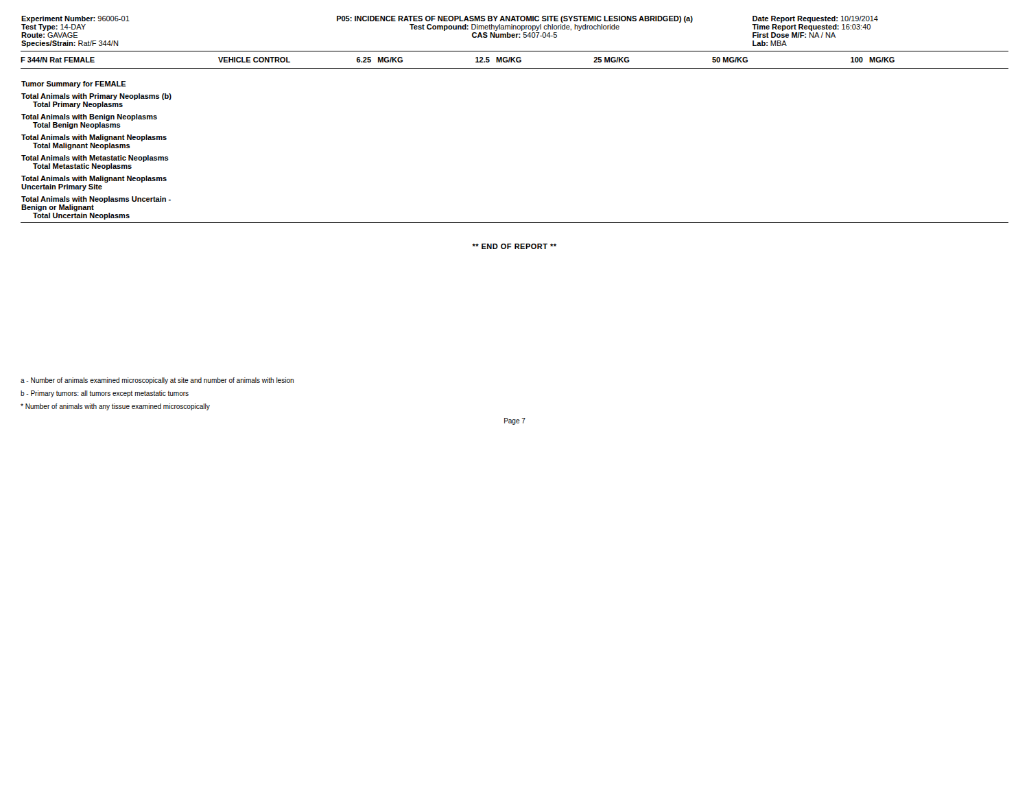| Experiment Number: 96006-01 Test Type: 14-DAY Route: GAVAGE Species/Strain: Rat/F 344/N | P05: INCIDENCE RATES OF NEOPLASMS BY ANATOMIC SITE (SYSTEMIC LESIONS ABRIDGED) (a) Test Compound: Dimethylaminopropyl chloride, hydrochloride CAS Number: 5407-04-5 | Date Report Requested: 10/19/2014 Time Report Requested: 16:03:40 First Dose M/F: NA / NA Lab: MBA |
| F 344/N Rat FEMALE | VEHICLE CONTROL | 6.25 MG/KG | 12.5 MG/KG | 25 MG/KG | 50 MG/KG | 100 MG/KG |
| Tumor Summary for FEMALE |
| Total Animals with Primary Neoplasms (b) |
| Total Primary Neoplasms |
| Total Animals with Benign Neoplasms |
| Total Benign Neoplasms |
| Total Animals with Malignant Neoplasms |
| Total Malignant Neoplasms |
| Total Animals with Metastatic Neoplasms |
| Total Metastatic Neoplasms |
| Total Animals with Malignant Neoplasms Uncertain Primary Site |
| Total Animals with Neoplasms Uncertain - Benign or Malignant |
| Total Uncertain Neoplasms |
** END OF REPORT **
a - Number of animals examined microscopically at site and number of animals with lesion
b - Primary tumors: all tumors except metastatic tumors
* Number of animals with any tissue examined microscopically
Page 7